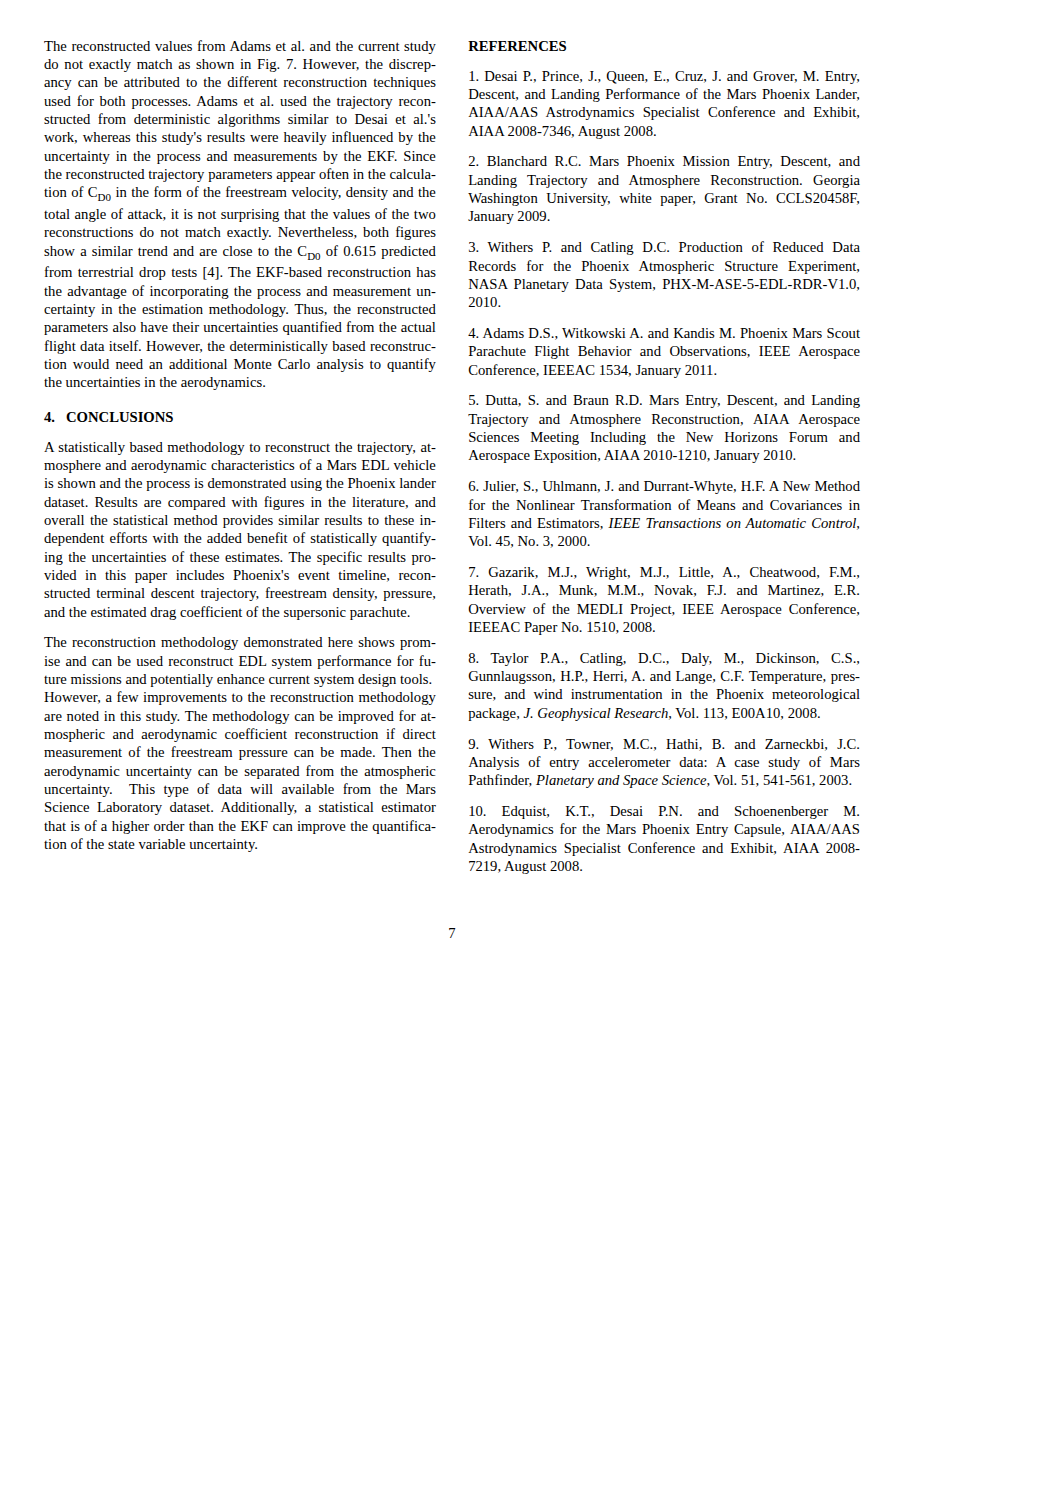The reconstructed values from Adams et al. and the current study do not exactly match as shown in Fig. 7. However, the discrepancy can be attributed to the different reconstruction techniques used for both processes. Adams et al. used the trajectory reconstructed from deterministic algorithms similar to Desai et al.'s work, whereas this study's results were heavily influenced by the uncertainty in the process and measurements by the EKF. Since the reconstructed trajectory parameters appear often in the calculation of CD0 in the form of the freestream velocity, density and the total angle of attack, it is not surprising that the values of the two reconstructions do not match exactly. Nevertheless, both figures show a similar trend and are close to the CD0 of 0.615 predicted from terrestrial drop tests [4]. The EKF-based reconstruction has the advantage of incorporating the process and measurement uncertainty in the estimation methodology. Thus, the reconstructed parameters also have their uncertainties quantified from the actual flight data itself. However, the deterministically based reconstruction would need an additional Monte Carlo analysis to quantify the uncertainties in the aerodynamics.
4. CONCLUSIONS
A statistically based methodology to reconstruct the trajectory, atmosphere and aerodynamic characteristics of a Mars EDL vehicle is shown and the process is demonstrated using the Phoenix lander dataset. Results are compared with figures in the literature, and overall the statistical method provides similar results to these independent efforts with the added benefit of statistically quantifying the uncertainties of these estimates. The specific results provided in this paper includes Phoenix's event timeline, reconstructed terminal descent trajectory, freestream density, pressure, and the estimated drag coefficient of the supersonic parachute.
The reconstruction methodology demonstrated here shows promise and can be used reconstruct EDL system performance for future missions and potentially enhance current system design tools. However, a few improvements to the reconstruction methodology are noted in this study. The methodology can be improved for atmospheric and aerodynamic coefficient reconstruction if direct measurement of the freestream pressure can be made. Then the aerodynamic uncertainty can be separated from the atmospheric uncertainty. This type of data will available from the Mars Science Laboratory dataset. Additionally, a statistical estimator that is of a higher order than the EKF can improve the quantification of the state variable uncertainty.
REFERENCES
1. Desai P., Prince, J., Queen, E., Cruz, J. and Grover, M. Entry, Descent, and Landing Performance of the Mars Phoenix Lander, AIAA/AAS Astrodynamics Specialist Conference and Exhibit, AIAA 2008-7346, August 2008.
2. Blanchard R.C. Mars Phoenix Mission Entry, Descent, and Landing Trajectory and Atmosphere Reconstruction. Georgia Washington University, white paper, Grant No. CCLS20458F, January 2009.
3. Withers P. and Catling D.C. Production of Reduced Data Records for the Phoenix Atmospheric Structure Experiment, NASA Planetary Data System, PHX-M-ASE-5-EDL-RDR-V1.0, 2010.
4. Adams D.S., Witkowski A. and Kandis M. Phoenix Mars Scout Parachute Flight Behavior and Observations, IEEE Aerospace Conference, IEEEAC 1534, January 2011.
5. Dutta, S. and Braun R.D. Mars Entry, Descent, and Landing Trajectory and Atmosphere Reconstruction, AIAA Aerospace Sciences Meeting Including the New Horizons Forum and Aerospace Exposition, AIAA 2010-1210, January 2010.
6. Julier, S., Uhlmann, J. and Durrant-Whyte, H.F. A New Method for the Nonlinear Transformation of Means and Covariances in Filters and Estimators, IEEE Transactions on Automatic Control, Vol. 45, No. 3, 2000.
7. Gazarik, M.J., Wright, M.J., Little, A., Cheatwood, F.M., Herath, J.A., Munk, M.M., Novak, F.J. and Martinez, E.R. Overview of the MEDLI Project, IEEE Aerospace Conference, IEEEAC Paper No. 1510, 2008.
8. Taylor P.A., Catling, D.C., Daly, M., Dickinson, C.S., Gunnlaugsson, H.P., Herri, A. and Lange, C.F. Temperature, pressure, and wind instrumentation in the Phoenix meteorological package, J. Geophysical Research, Vol. 113, E00A10, 2008.
9. Withers P., Towner, M.C., Hathi, B. and Zarneckbi, J.C. Analysis of entry accelerometer data: A case study of Mars Pathfinder, Planetary and Space Science, Vol. 51, 541-561, 2003.
10. Edquist, K.T., Desai P.N. and Schoenenberger M. Aerodynamics for the Mars Phoenix Entry Capsule, AIAA/AAS Astrodynamics Specialist Conference and Exhibit, AIAA 2008-7219, August 2008.
7